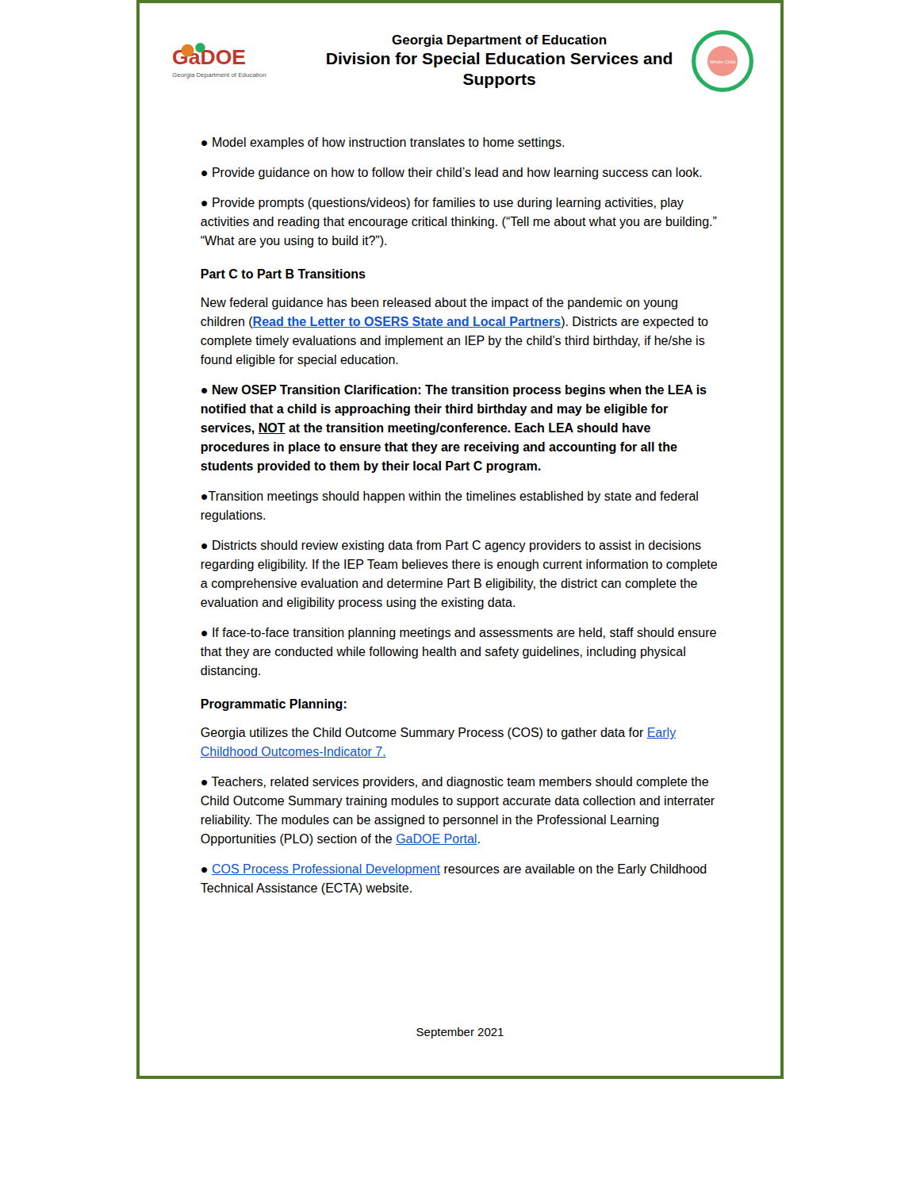Georgia Department of Education
Division for Special Education Services and Supports
● Model examples of how instruction translates to home settings.
● Provide guidance on how to follow their child’s lead and how learning success can look.
● Provide prompts (questions/videos) for families to use during learning activities, play activities and reading that encourage critical thinking. (“Tell me about what you are building.” “What are you using to build it?”).
Part C to Part B Transitions
New federal guidance has been released about the impact of the pandemic on young children (Read the Letter to OSERS State and Local Partners). Districts are expected to complete timely evaluations and implement an IEP by the child’s third birthday, if he/she is found eligible for special education.
● New OSEP Transition Clarification: The transition process begins when the LEA is notified that a child is approaching their third birthday and may be eligible for services, NOT at the transition meeting/conference. Each LEA should have procedures in place to ensure that they are receiving and accounting for all the students provided to them by their local Part C program.
●Transition meetings should happen within the timelines established by state and federal regulations.
● Districts should review existing data from Part C agency providers to assist in decisions regarding eligibility. If the IEP Team believes there is enough current information to complete a comprehensive evaluation and determine Part B eligibility, the district can complete the evaluation and eligibility process using the existing data.
● If face-to-face transition planning meetings and assessments are held, staff should ensure that they are conducted while following health and safety guidelines, including physical distancing.
Programmatic Planning:
Georgia utilizes the Child Outcome Summary Process (COS) to gather data for Early Childhood Outcomes-Indicator 7.
● Teachers, related services providers, and diagnostic team members should complete the Child Outcome Summary training modules to support accurate data collection and interrater reliability. The modules can be assigned to personnel in the Professional Learning Opportunities (PLO) section of the GaDOE Portal.
● COS Process Professional Development resources are available on the Early Childhood Technical Assistance (ECTA) website.
September 2021